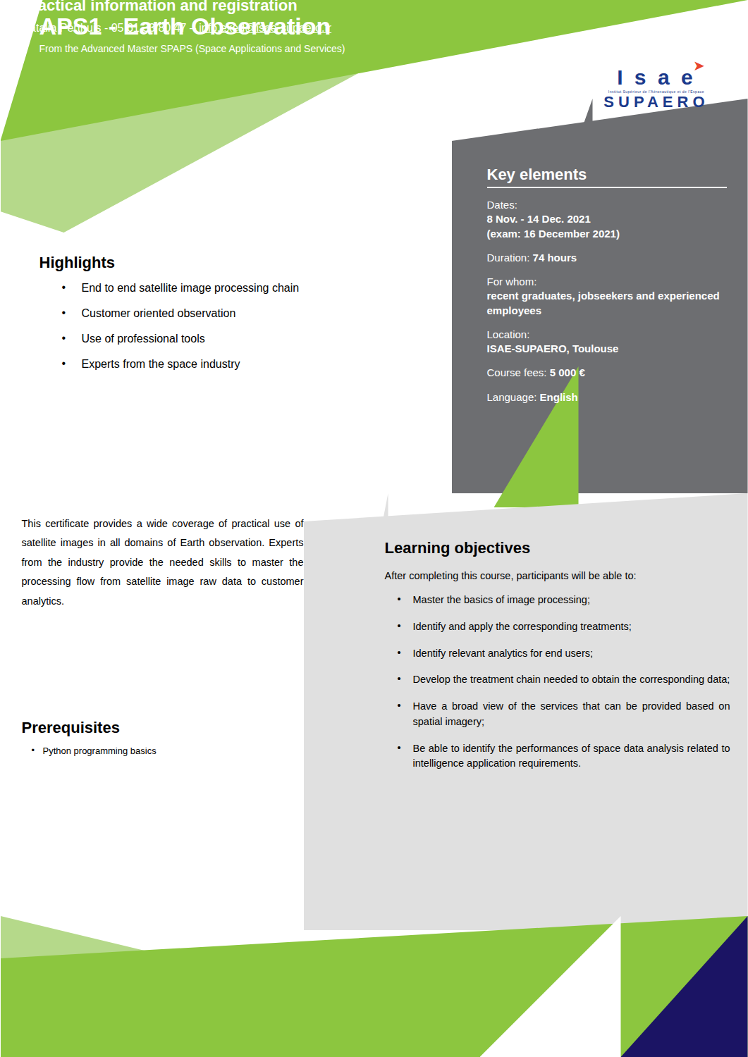APS1 - Earth Observation
From the Advanced Master SPAPS (Space Applications and Services)
➤
I s a e
Institut Supérieur de l'Aéronautique et de l'Espace
SUPAERO
Key elements
Dates:
8 Nov. - 14 Dec. 2021
(exam: 16 December 2021)
Duration: 74 hours
For whom:
recent graduates, jobseekers and experienced employees
Location:
ISAE-SUPAERO, Toulouse
Course fees: 5 000 €
Language: English
Highlights
End to end satellite image processing chain
Customer oriented observation
Use of professional tools
Experts from the space industry
This certificate provides a wide coverage of practical use of satellite images in all domains of Earth observation. Experts from the industry provide the needed skills to master the processing flow from satellite image raw data to customer analytics.
Prerequisites
Python programming basics
Learning objectives
After completing this course, participants will be able to:
Master the basics of image processing;
Identify and apply the corresponding treatments;
Identify relevant analytics for end users;
Develop the treatment chain needed to obtain the corresponding data;
Have a broad view of the services that can be provided based on spatial imagery;
Be able to identify the performances of space data analysis related to intelligence application requirements.
Practical information and registration
Natalia Perthuis - 05 61 33 80 47 – info.exed@isae-supaero.fr